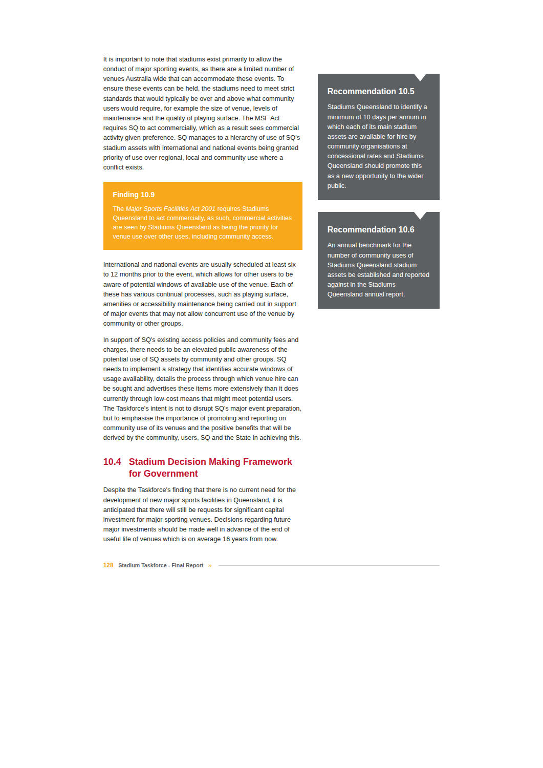It is important to note that stadiums exist primarily to allow the conduct of major sporting events, as there are a limited number of venues Australia wide that can accommodate these events. To ensure these events can be held, the stadiums need to meet strict standards that would typically be over and above what community users would require, for example the size of venue, levels of maintenance and the quality of playing surface. The MSF Act requires SQ to act commercially, which as a result sees commercial activity given preference. SQ manages to a hierarchy of use of SQ's stadium assets with international and national events being granted priority of use over regional, local and community use where a conflict exists.
Finding 10.9
The Major Sports Facilities Act 2001 requires Stadiums Queensland to act commercially, as such, commercial activities are seen by Stadiums Queensland as being the priority for venue use over other uses, including community access.
International and national events are usually scheduled at least six to 12 months prior to the event, which allows for other users to be aware of potential windows of available use of the venue. Each of these has various continual processes, such as playing surface, amenities or accessibility maintenance being carried out in support of major events that may not allow concurrent use of the venue by community or other groups.
In support of SQ's existing access policies and community fees and charges, there needs to be an elevated public awareness of the potential use of SQ assets by community and other groups. SQ needs to implement a strategy that identifies accurate windows of usage availability, details the process through which venue hire can be sought and advertises these items more extensively than it does currently through low-cost means that might meet potential users. The Taskforce's intent is not to disrupt SQ's major event preparation, but to emphasise the importance of promoting and reporting on community use of its venues and the positive benefits that will be derived by the community, users, SQ and the State in achieving this.
10.4 Stadium Decision Making Framework for Government
Despite the Taskforce's finding that there is no current need for the development of new major sports facilities in Queensland, it is anticipated that there will still be requests for significant capital investment for major sporting venues. Decisions regarding future major investments should be made well in advance of the end of useful life of venues which is on average 16 years from now.
Recommendation 10.5
Stadiums Queensland to identify a minimum of 10 days per annum in which each of its main stadium assets are available for hire by community organisations at concessional rates and Stadiums Queensland should promote this as a new opportunity to the wider public.
Recommendation 10.6
An annual benchmark for the number of community uses of Stadiums Queensland stadium assets be established and reported against in the Stadiums Queensland annual report.
128 Stadium Taskforce - Final Report ››